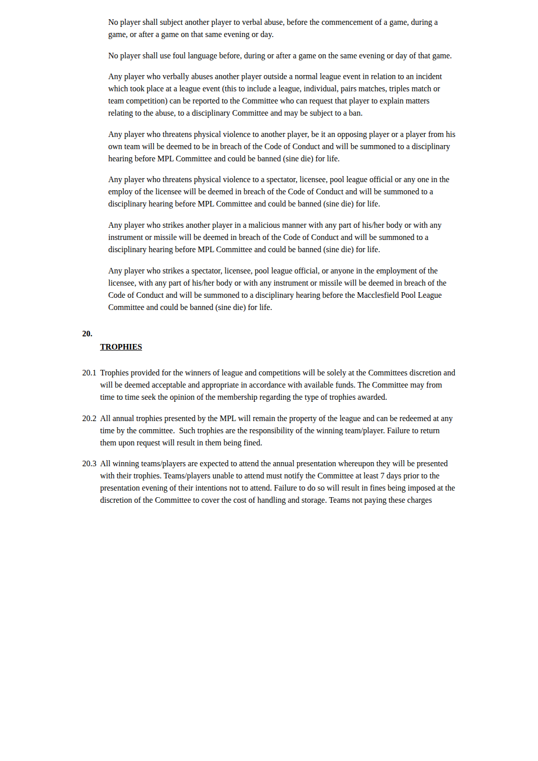No player shall subject another player to verbal abuse, before the commencement of a game, during a game, or after a game on that same evening or day.
No player shall use foul language before, during or after a game on the same evening or day of that game.
Any player who verbally abuses another player outside a normal league event in relation to an incident which took place at a league event (this to include a league, individual, pairs matches, triples match or team competition) can be reported to the Committee who can request that player to explain matters relating to the abuse, to a disciplinary Committee and may be subject to a ban.
Any player who threatens physical violence to another player, be it an opposing player or a player from his own team will be deemed to be in breach of the Code of Conduct and will be summoned to a disciplinary hearing before MPL Committee and could be banned (sine die) for life.
Any player who threatens physical violence to a spectator, licensee, pool league official or any one in the employ of the licensee will be deemed in breach of the Code of Conduct and will be summoned to a disciplinary hearing before MPL Committee and could be banned (sine die) for life.
Any player who strikes another player in a malicious manner with any part of his/her body or with any instrument or missile will be deemed in breach of the Code of Conduct and will be summoned to a disciplinary hearing before MPL Committee and could be banned (sine die) for life.
Any player who strikes a spectator, licensee, pool league official, or anyone in the employment of the licensee, with any part of his/her body or with any instrument or missile will be deemed in breach of the Code of Conduct and will be summoned to a disciplinary hearing before the Macclesfield Pool League Committee and could be banned (sine die) for life.
20.
TROPHIES
20.1 Trophies provided for the winners of league and competitions will be solely at the Committees discretion and will be deemed acceptable and appropriate in accordance with available funds. The Committee may from time to time seek the opinion of the membership regarding the type of trophies awarded.
20.2 All annual trophies presented by the MPL will remain the property of the league and can be redeemed at any time by the committee. Such trophies are the responsibility of the winning team/player. Failure to return them upon request will result in them being fined.
20.3 All winning teams/players are expected to attend the annual presentation whereupon they will be presented with their trophies. Teams/players unable to attend must notify the Committee at least 7 days prior to the presentation evening of their intentions not to attend. Failure to do so will result in fines being imposed at the discretion of the Committee to cover the cost of handling and storage. Teams not paying these charges